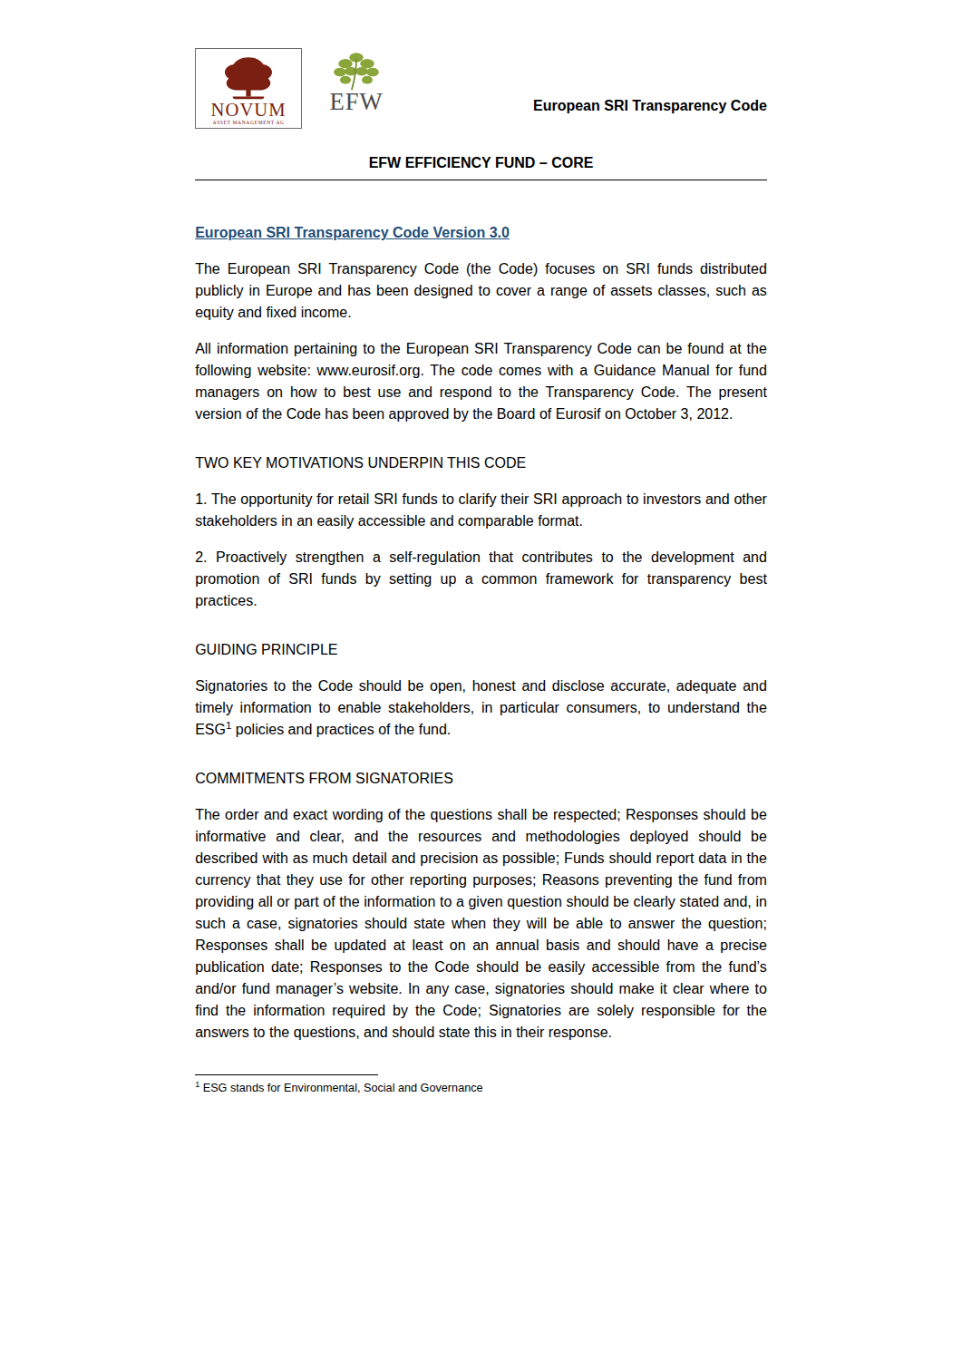NOVUM
ASSET MANAGEMENT AG
EFW
European SRI Transparency Code
EFW EFFICIENCY FUND – CORE
European SRI Transparency Code Version 3.0
The European SRI Transparency Code (the Code) focuses on SRI funds distributed publicly in Europe and has been designed to cover a range of assets classes, such as equity and fixed income.
All information pertaining to the European SRI Transparency Code can be found at the following website: www.eurosif.org. The code comes with a Guidance Manual for fund managers on how to best use and respond to the Transparency Code. The present version of the Code has been approved by the Board of Eurosif on October 3, 2012.
TWO KEY MOTIVATIONS UNDERPIN THIS CODE
1. The opportunity for retail SRI funds to clarify their SRI approach to investors and other stakeholders in an easily accessible and comparable format.
2. Proactively strengthen a self-regulation that contributes to the development and promotion of SRI funds by setting up a common framework for transparency best practices.
GUIDING PRINCIPLE
Signatories to the Code should be open, honest and disclose accurate, adequate and timely information to enable stakeholders, in particular consumers, to understand the ESG1 policies and practices of the fund.
COMMITMENTS FROM SIGNATORIES
The order and exact wording of the questions shall be respected; Responses should be informative and clear, and the resources and methodologies deployed should be described with as much detail and precision as possible; Funds should report data in the currency that they use for other reporting purposes; Reasons preventing the fund from providing all or part of the information to a given question should be clearly stated and, in such a case, signatories should state when they will be able to answer the question; Responses shall be updated at least on an annual basis and should have a precise publication date; Responses to the Code should be easily accessible from the fund’s and/or fund manager’s website. In any case, signatories should make it clear where to find the information required by the Code; Signatories are solely responsible for the answers to the questions, and should state this in their response.
1 ESG stands for Environmental, Social and Governance